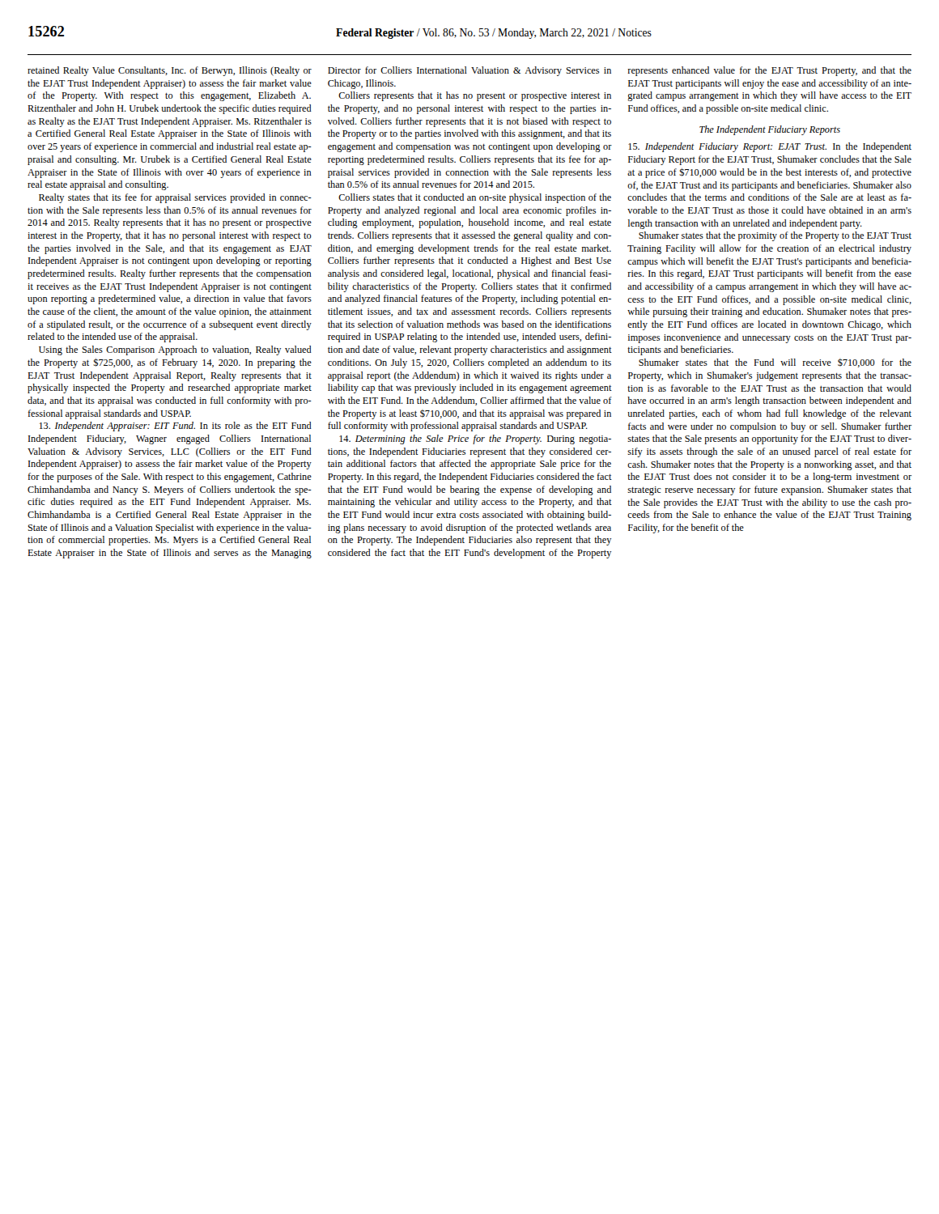15262
Federal Register / Vol. 86, No. 53 / Monday, March 22, 2021 / Notices
retained Realty Value Consultants, Inc. of Berwyn, Illinois (Realty or the EJAT Trust Independent Appraiser) to assess the fair market value of the Property. With respect to this engagement, Elizabeth A. Ritzenthaler and John H. Urubek undertook the specific duties required as Realty as the EJAT Trust Independent Appraiser. Ms. Ritzenthaler is a Certified General Real Estate Appraiser in the State of Illinois with over 25 years of experience in commercial and industrial real estate appraisal and consulting. Mr. Urubek is a Certified General Real Estate Appraiser in the State of Illinois with over 40 years of experience in real estate appraisal and consulting.
Realty states that its fee for appraisal services provided in connection with the Sale represents less than 0.5% of its annual revenues for 2014 and 2015. Realty represents that it has no present or prospective interest in the Property, that it has no personal interest with respect to the parties involved in the Sale, and that its engagement as EJAT Independent Appraiser is not contingent upon developing or reporting predetermined results. Realty further represents that the compensation it receives as the EJAT Trust Independent Appraiser is not contingent upon reporting a predetermined value, a direction in value that favors the cause of the client, the amount of the value opinion, the attainment of a stipulated result, or the occurrence of a subsequent event directly related to the intended use of the appraisal.
Using the Sales Comparison Approach to valuation, Realty valued the Property at $725,000, as of February 14, 2020. In preparing the EJAT Trust Independent Appraisal Report, Realty represents that it physically inspected the Property and researched appropriate market data, and that its appraisal was conducted in full conformity with professional appraisal standards and USPAP.
13. Independent Appraiser: EIT Fund. In its role as the EIT Fund Independent Fiduciary, Wagner engaged Colliers International Valuation & Advisory Services, LLC (Colliers or the EIT Fund Independent Appraiser) to assess the fair market value of the Property for the purposes of the Sale. With respect to this engagement, Cathrine Chimhandamba and Nancy S. Meyers of Colliers undertook the specific duties required as the EIT Fund Independent Appraiser. Ms. Chimhandamba is a Certified General Real Estate Appraiser in the State of Illinois and a Valuation Specialist with experience in the valuation of commercial properties. Ms. Myers is a Certified General Real Estate Appraiser in the State of Illinois and serves as the Managing Director for Colliers International Valuation & Advisory Services in Chicago, Illinois.
Colliers represents that it has no present or prospective interest in the Property, and no personal interest with respect to the parties involved. Colliers further represents that it is not biased with respect to the Property or to the parties involved with this assignment, and that its engagement and compensation was not contingent upon developing or reporting predetermined results. Colliers represents that its fee for appraisal services provided in connection with the Sale represents less than 0.5% of its annual revenues for 2014 and 2015.
Colliers states that it conducted an on-site physical inspection of the Property and analyzed regional and local area economic profiles including employment, population, household income, and real estate trends. Colliers represents that it assessed the general quality and condition, and emerging development trends for the real estate market. Colliers further represents that it conducted a Highest and Best Use analysis and considered legal, locational, physical and financial feasibility characteristics of the Property. Colliers states that it confirmed and analyzed financial features of the Property, including potential entitlement issues, and tax and assessment records. Colliers represents that its selection of valuation methods was based on the identifications required in USPAP relating to the intended use, intended users, definition and date of value, relevant property characteristics and assignment conditions. On July 15, 2020, Colliers completed an addendum to its appraisal report (the Addendum) in which it waived its rights under a liability cap that was previously included in its engagement agreement with the EIT Fund. In the Addendum, Collier affirmed that the value of the Property is at least $710,000, and that its appraisal was prepared in full conformity with professional appraisal standards and USPAP.
14. Determining the Sale Price for the Property. During negotiations, the Independent Fiduciaries represent that they considered certain additional factors that affected the appropriate Sale price for the Property. In this regard, the Independent Fiduciaries considered the fact that the EIT Fund would be bearing the expense of developing and maintaining the vehicular and utility access to the Property, and that the EIT Fund would incur extra costs associated with obtaining building plans necessary to avoid disruption of the protected wetlands area on the Property. The Independent Fiduciaries also represent that they considered the fact that the EIT Fund's development of the Property represents enhanced value for the EJAT Trust Property, and that the EJAT Trust participants will enjoy the ease and accessibility of an integrated campus arrangement in which they will have access to the EIT Fund offices, and a possible on-site medical clinic.
The Independent Fiduciary Reports
15. Independent Fiduciary Report: EJAT Trust. In the Independent Fiduciary Report for the EJAT Trust, Shumaker concludes that the Sale at a price of $710,000 would be in the best interests of, and protective of, the EJAT Trust and its participants and beneficiaries. Shumaker also concludes that the terms and conditions of the Sale are at least as favorable to the EJAT Trust as those it could have obtained in an arm's length transaction with an unrelated and independent party.
Shumaker states that the proximity of the Property to the EJAT Trust Training Facility will allow for the creation of an electrical industry campus which will benefit the EJAT Trust's participants and beneficiaries. In this regard, EJAT Trust participants will benefit from the ease and accessibility of a campus arrangement in which they will have access to the EIT Fund offices, and a possible on-site medical clinic, while pursuing their training and education. Shumaker notes that presently the EIT Fund offices are located in downtown Chicago, which imposes inconvenience and unnecessary costs on the EJAT Trust participants and beneficiaries.
Shumaker states that the Fund will receive $710,000 for the Property, which in Shumaker's judgement represents that the transaction is as favorable to the EJAT Trust as the transaction that would have occurred in an arm's length transaction between independent and unrelated parties, each of whom had full knowledge of the relevant facts and were under no compulsion to buy or sell. Shumaker further states that the Sale presents an opportunity for the EJAT Trust to diversify its assets through the sale of an unused parcel of real estate for cash. Shumaker notes that the Property is a nonworking asset, and that the EJAT Trust does not consider it to be a long-term investment or strategic reserve necessary for future expansion. Shumaker states that the Sale provides the EJAT Trust with the ability to use the cash proceeds from the Sale to enhance the value of the EJAT Trust Training Facility, for the benefit of the